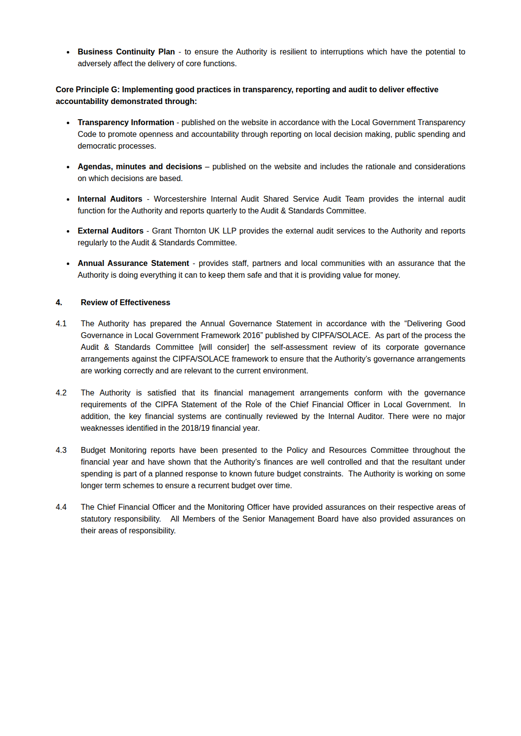Business Continuity Plan - to ensure the Authority is resilient to interruptions which have the potential to adversely affect the delivery of core functions.
Core Principle G: Implementing good practices in transparency, reporting and audit to deliver effective accountability demonstrated through:
Transparency Information - published on the website in accordance with the Local Government Transparency Code to promote openness and accountability through reporting on local decision making, public spending and democratic processes.
Agendas, minutes and decisions – published on the website and includes the rationale and considerations on which decisions are based.
Internal Auditors - Worcestershire Internal Audit Shared Service Audit Team provides the internal audit function for the Authority and reports quarterly to the Audit & Standards Committee.
External Auditors - Grant Thornton UK LLP provides the external audit services to the Authority and reports regularly to the Audit & Standards Committee.
Annual Assurance Statement - provides staff, partners and local communities with an assurance that the Authority is doing everything it can to keep them safe and that it is providing value for money.
4. Review of Effectiveness
4.1 The Authority has prepared the Annual Governance Statement in accordance with the “Delivering Good Governance in Local Government Framework 2016” published by CIPFA/SOLACE. As part of the process the Audit & Standards Committee [will consider] the self-assessment review of its corporate governance arrangements against the CIPFA/SOLACE framework to ensure that the Authority’s governance arrangements are working correctly and are relevant to the current environment.
4.2 The Authority is satisfied that its financial management arrangements conform with the governance requirements of the CIPFA Statement of the Role of the Chief Financial Officer in Local Government. In addition, the key financial systems are continually reviewed by the Internal Auditor. There were no major weaknesses identified in the 2018/19 financial year.
4.3 Budget Monitoring reports have been presented to the Policy and Resources Committee throughout the financial year and have shown that the Authority’s finances are well controlled and that the resultant under spending is part of a planned response to known future budget constraints. The Authority is working on some longer term schemes to ensure a recurrent budget over time.
4.4 The Chief Financial Officer and the Monitoring Officer have provided assurances on their respective areas of statutory responsibility. All Members of the Senior Management Board have also provided assurances on their areas of responsibility.